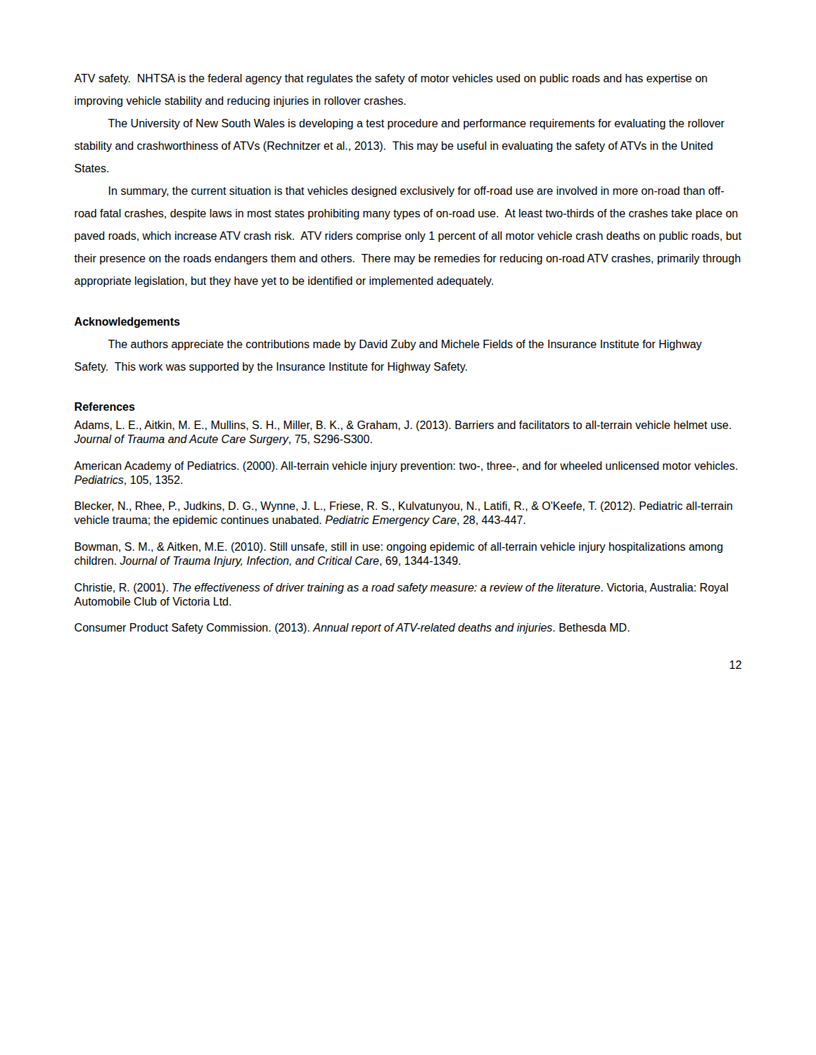ATV safety. NHTSA is the federal agency that regulates the safety of motor vehicles used on public roads and has expertise on improving vehicle stability and reducing injuries in rollover crashes.
The University of New South Wales is developing a test procedure and performance requirements for evaluating the rollover stability and crashworthiness of ATVs (Rechnitzer et al., 2013). This may be useful in evaluating the safety of ATVs in the United States.
In summary, the current situation is that vehicles designed exclusively for off-road use are involved in more on-road than off-road fatal crashes, despite laws in most states prohibiting many types of on-road use. At least two-thirds of the crashes take place on paved roads, which increase ATV crash risk. ATV riders comprise only 1 percent of all motor vehicle crash deaths on public roads, but their presence on the roads endangers them and others. There may be remedies for reducing on-road ATV crashes, primarily through appropriate legislation, but they have yet to be identified or implemented adequately.
Acknowledgements
The authors appreciate the contributions made by David Zuby and Michele Fields of the Insurance Institute for Highway Safety. This work was supported by the Insurance Institute for Highway Safety.
References
Adams, L. E., Aitkin, M. E., Mullins, S. H., Miller, B. K., & Graham, J. (2013). Barriers and facilitators to all-terrain vehicle helmet use. Journal of Trauma and Acute Care Surgery, 75, S296-S300.
American Academy of Pediatrics. (2000). All-terrain vehicle injury prevention: two-, three-, and for wheeled unlicensed motor vehicles. Pediatrics, 105, 1352.
Blecker, N., Rhee, P., Judkins, D. G., Wynne, J. L., Friese, R. S., Kulvatunyou, N., Latifi, R., & O'Keefe, T. (2012). Pediatric all-terrain vehicle trauma; the epidemic continues unabated. Pediatric Emergency Care, 28, 443-447.
Bowman, S. M., & Aitken, M.E. (2010). Still unsafe, still in use: ongoing epidemic of all-terrain vehicle injury hospitalizations among children. Journal of Trauma Injury, Infection, and Critical Care, 69, 1344-1349.
Christie, R. (2001). The effectiveness of driver training as a road safety measure: a review of the literature. Victoria, Australia: Royal Automobile Club of Victoria Ltd.
Consumer Product Safety Commission. (2013). Annual report of ATV-related deaths and injuries. Bethesda MD.
12